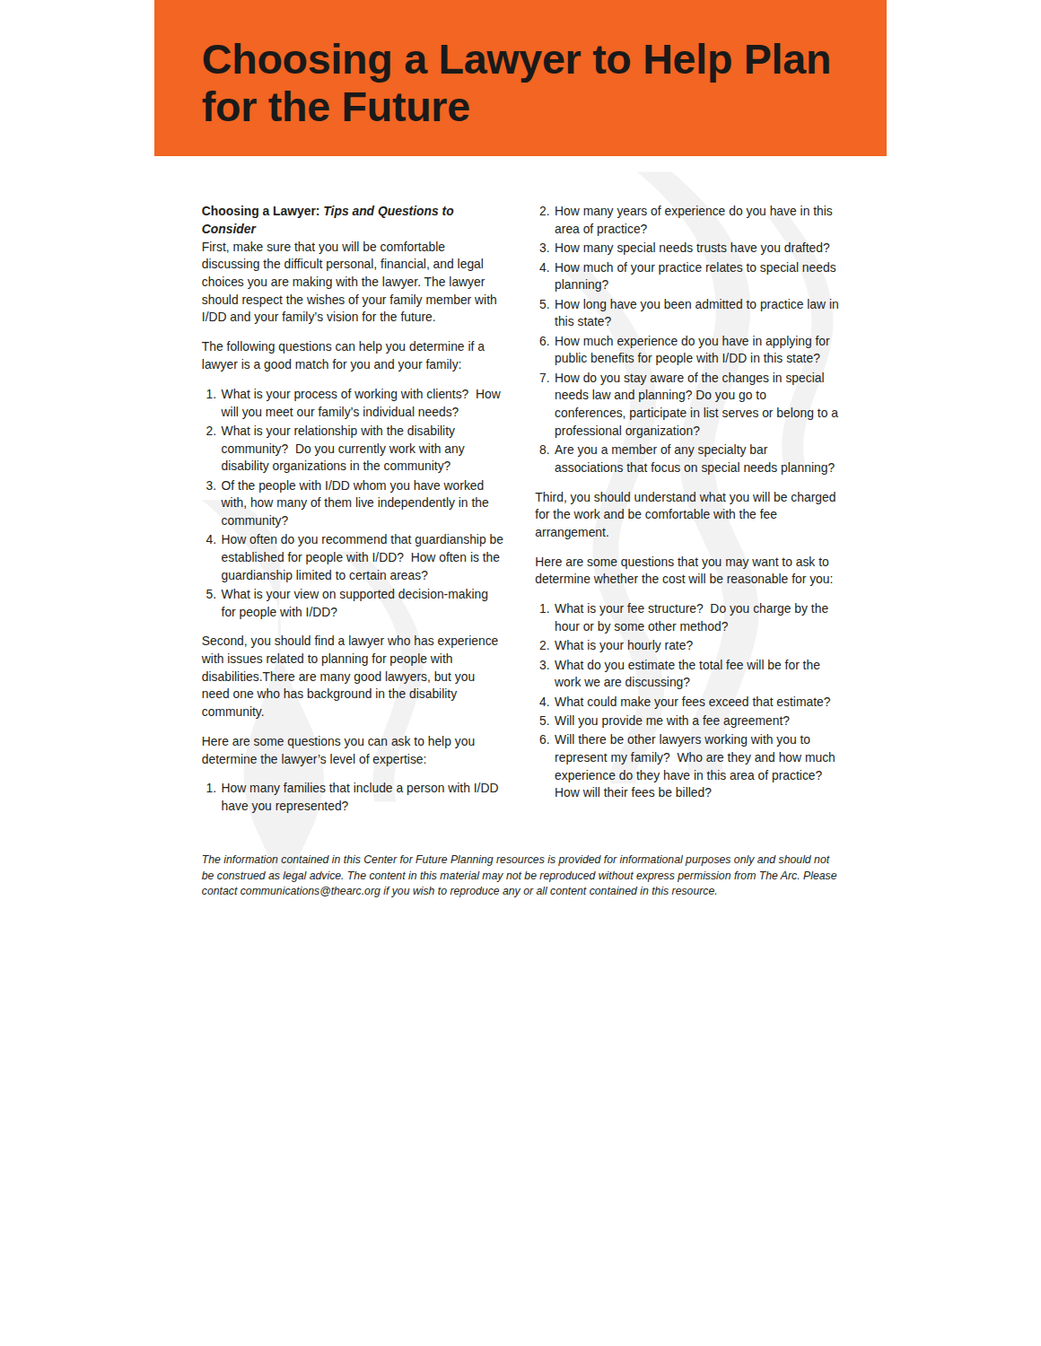Choosing a Lawyer to Help Plan
for the Future
Choosing a Lawyer: Tips and Questions to Consider
First, make sure that you will be comfortable discussing the difficult personal, financial, and legal choices you are making with the lawyer. The lawyer should respect the wishes of your family member with I/DD and your family’s vision for the future.
The following questions can help you determine if a lawyer is a good match for you and your family:
What is your process of working with clients? How will you meet our family’s individual needs?
What is your relationship with the disability community? Do you currently work with any disability organizations in the community?
Of the people with I/DD whom you have worked with, how many of them live independently in the community?
How often do you recommend that guardianship be established for people with I/DD? How often is the guardianship limited to certain areas?
What is your view on supported decision-making for people with I/DD?
Second, you should find a lawyer who has experience with issues related to planning for people with disabilities.There are many good lawyers, but you need one who has background in the disability community.
Here are some questions you can ask to help you determine the lawyer’s level of expertise:
How many families that include a person with I/DD have you represented?
How many years of experience do you have in this area of practice?
How many special needs trusts have you drafted?
How much of your practice relates to special needs planning?
How long have you been admitted to practice law in this state?
How much experience do you have in applying for public benefits for people with I/DD in this state?
How do you stay aware of the changes in special needs law and planning? Do you go to conferences, participate in list serves or belong to a professional organization?
Are you a member of any specialty bar associations that focus on special needs planning?
Third, you should understand what you will be charged for the work and be comfortable with the fee arrangement.
Here are some questions that you may want to ask to determine whether the cost will be reasonable for you:
What is your fee structure? Do you charge by the hour or by some other method?
What is your hourly rate?
What do you estimate the total fee will be for the work we are discussing?
What could make your fees exceed that estimate?
Will you provide me with a fee agreement?
Will there be other lawyers working with you to represent my family? Who are they and how much experience do they have in this area of practice? How will their fees be billed?
The information contained in this Center for Future Planning resources is provided for informational purposes only and should not be construed as legal advice. The content in this material may not be reproduced without express permission from The Arc. Please contact communications@thearc.org if you wish to reproduce any or all content contained in this resource.